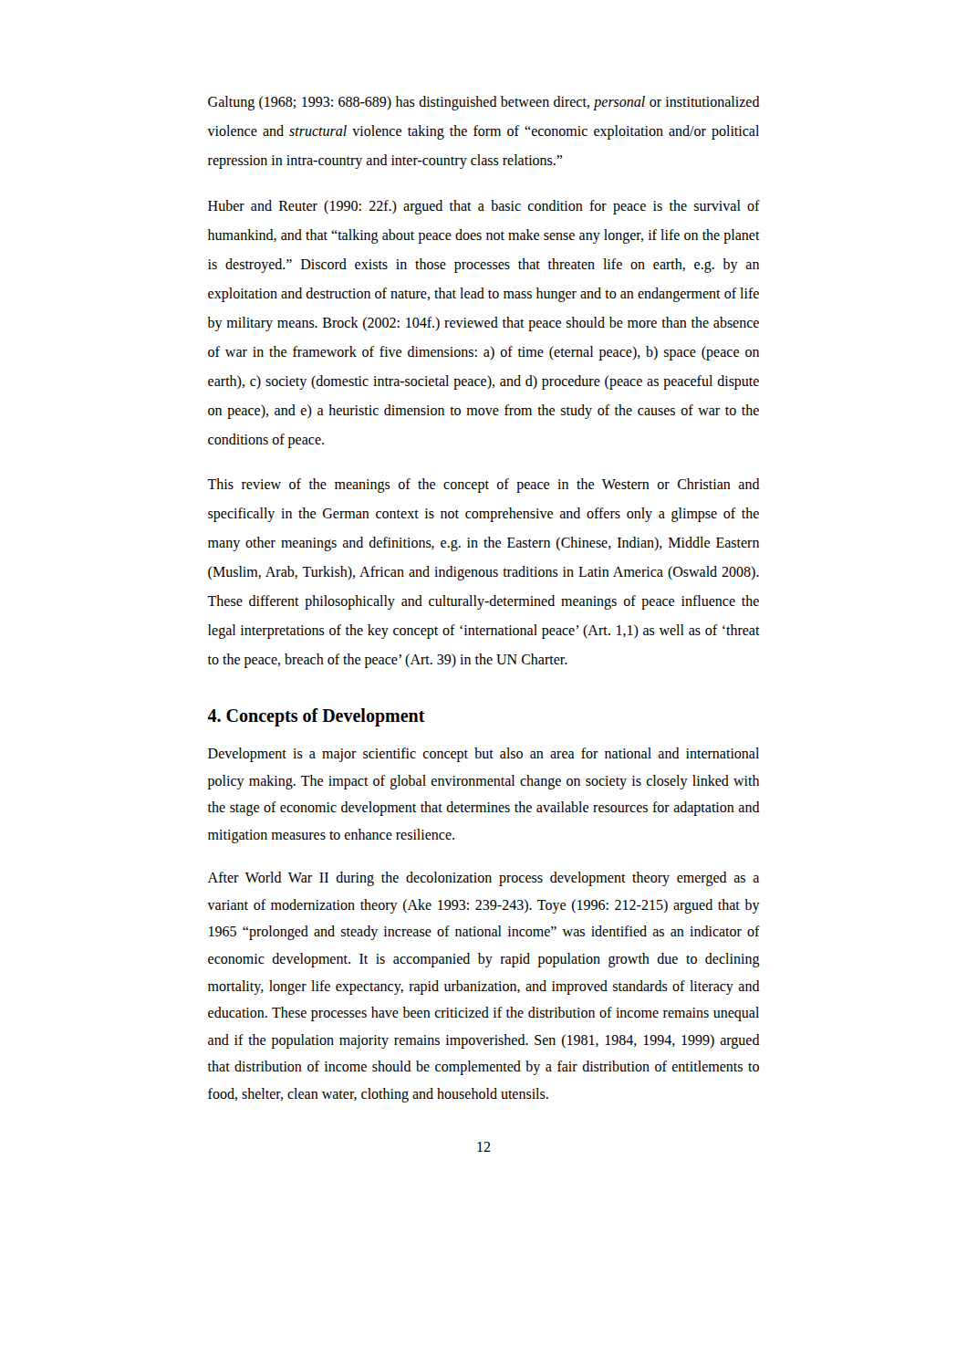Galtung (1968; 1993: 688-689) has distinguished between direct, personal or institutionalized violence and structural violence taking the form of “economic exploitation and/or political repression in intra-country and inter-country class relations.”
Huber and Reuter (1990: 22f.) argued that a basic condition for peace is the survival of humankind, and that “talking about peace does not make sense any longer, if life on the planet is destroyed.” Discord exists in those processes that threaten life on earth, e.g. by an exploitation and destruction of nature, that lead to mass hunger and to an endangerment of life by military means. Brock (2002: 104f.) reviewed that peace should be more than the absence of war in the framework of five dimensions: a) of time (eternal peace), b) space (peace on earth), c) society (domestic intra-societal peace), and d) procedure (peace as peaceful dispute on peace), and e) a heuristic dimension to move from the study of the causes of war to the conditions of peace.
This review of the meanings of the concept of peace in the Western or Christian and specifically in the German context is not comprehensive and offers only a glimpse of the many other meanings and definitions, e.g. in the Eastern (Chinese, Indian), Middle Eastern (Muslim, Arab, Turkish), African and indigenous traditions in Latin America (Oswald 2008). These different philosophically and culturally-determined meanings of peace influence the legal interpretations of the key concept of ‘international peace’ (Art. 1,1) as well as of ‘threat to the peace, breach of the peace’ (Art. 39) in the UN Charter.
4. Concepts of Development
Development is a major scientific concept but also an area for national and international policy making. The impact of global environmental change on society is closely linked with the stage of economic development that determines the available resources for adaptation and mitigation measures to enhance resilience.
After World War II during the decolonization process development theory emerged as a variant of modernization theory (Ake 1993: 239-243). Toye (1996: 212-215) argued that by 1965 “prolonged and steady increase of national income” was identified as an indicator of economic development. It is accompanied by rapid population growth due to declining mortality, longer life expectancy, rapid urbanization, and improved standards of literacy and education. These processes have been criticized if the distribution of income remains unequal and if the population majority remains impoverished. Sen (1981, 1984, 1994, 1999) argued that distribution of income should be complemented by a fair distribution of entitlements to food, shelter, clean water, clothing and household utensils.
12